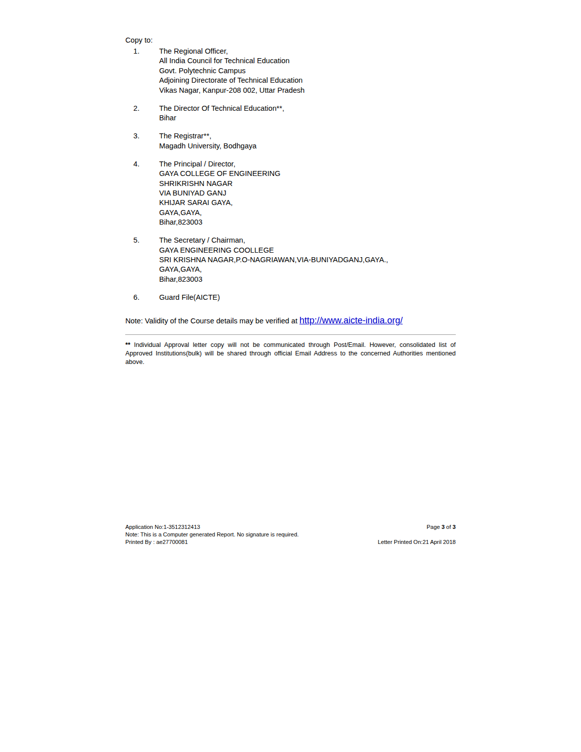Copy to:
1. The Regional Officer,
All India Council for Technical Education
Govt. Polytechnic Campus
Adjoining Directorate of Technical Education
Vikas Nagar, Kanpur-208 002, Uttar Pradesh
2. The Director Of Technical Education**,
Bihar
3. The Registrar**,
Magadh University, Bodhgaya
4. The Principal / Director,
GAYA COLLEGE OF ENGINEERING
SHRIKRISHN NAGAR
VIA BUNIYAD GANJ
KHIJAR SARAI GAYA,
GAYA,GAYA,
Bihar,823003
5. The Secretary / Chairman,
GAYA ENGINEERING COOLLEGE
SRI KRISHNA NAGAR,P.O-NAGRIAWAN,VIA-BUNIYADGANJ,GAYA.,
GAYA,GAYA,
Bihar,823003
6. Guard File(AICTE)
Note: Validity of the Course details may be verified at http://www.aicte-india.org/
** Individual Approval letter copy will not be communicated through Post/Email. However, consolidated list of Approved Institutions(bulk) will be shared through official Email Address to the concerned Authorities mentioned above.
Application No:1-3512312413
Note: This is a Computer generated Report. No signature is required.
Printed By : ae27700081
Page 3 of 3
Letter Printed On:21 April 2018